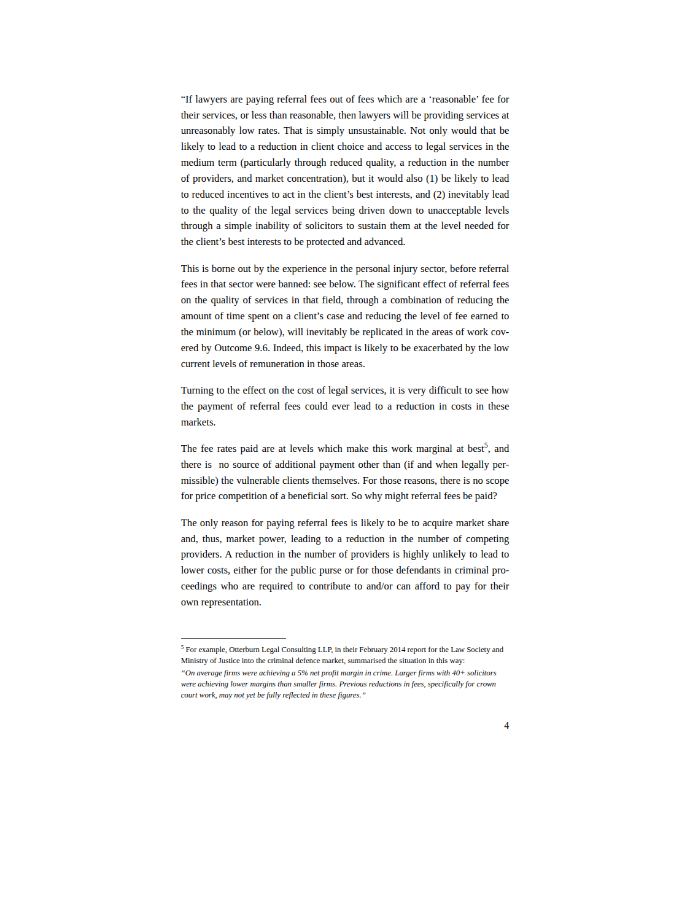“If lawyers are paying referral fees out of fees which are a ‘reasonable’ fee for their services, or less than reasonable, then lawyers will be providing services at unreasonably low rates. That is simply unsustainable. Not only would that be likely to lead to a reduction in client choice and access to legal services in the medium term (particularly through reduced quality, a reduction in the number of providers, and market concentration), but it would also (1) be likely to lead to reduced incentives to act in the client’s best interests, and (2) inevitably lead to the quality of the legal services being driven down to unacceptable levels through a simple inability of solicitors to sustain them at the level needed for the client’s best interests to be protected and advanced.
This is borne out by the experience in the personal injury sector, before referral fees in that sector were banned: see below. The significant effect of referral fees on the quality of services in that field, through a combination of reducing the amount of time spent on a client’s case and reducing the level of fee earned to the minimum (or below), will inevitably be replicated in the areas of work covered by Outcome 9.6. Indeed, this impact is likely to be exacerbated by the low current levels of remuneration in those areas.
Turning to the effect on the cost of legal services, it is very difficult to see how the payment of referral fees could ever lead to a reduction in costs in these markets.
The fee rates paid are at levels which make this work marginal at best5, and there is no source of additional payment other than (if and when legally permissible) the vulnerable clients themselves. For those reasons, there is no scope for price competition of a beneficial sort. So why might referral fees be paid?
The only reason for paying referral fees is likely to be to acquire market share and, thus, market power, leading to a reduction in the number of competing providers. A reduction in the number of providers is highly unlikely to lead to lower costs, either for the public purse or for those defendants in criminal proceedings who are required to contribute to and/or can afford to pay for their own representation.
5 For example, Otterburn Legal Consulting LLP, in their February 2014 report for the Law Society and Ministry of Justice into the criminal defence market, summarised the situation in this way:
“On average firms were achieving a 5% net profit margin in crime. Larger firms with 40+ solicitors were achieving lower margins than smaller firms. Previous reductions in fees, specifically for crown court work, may not yet be fully reflected in these figures.”
4